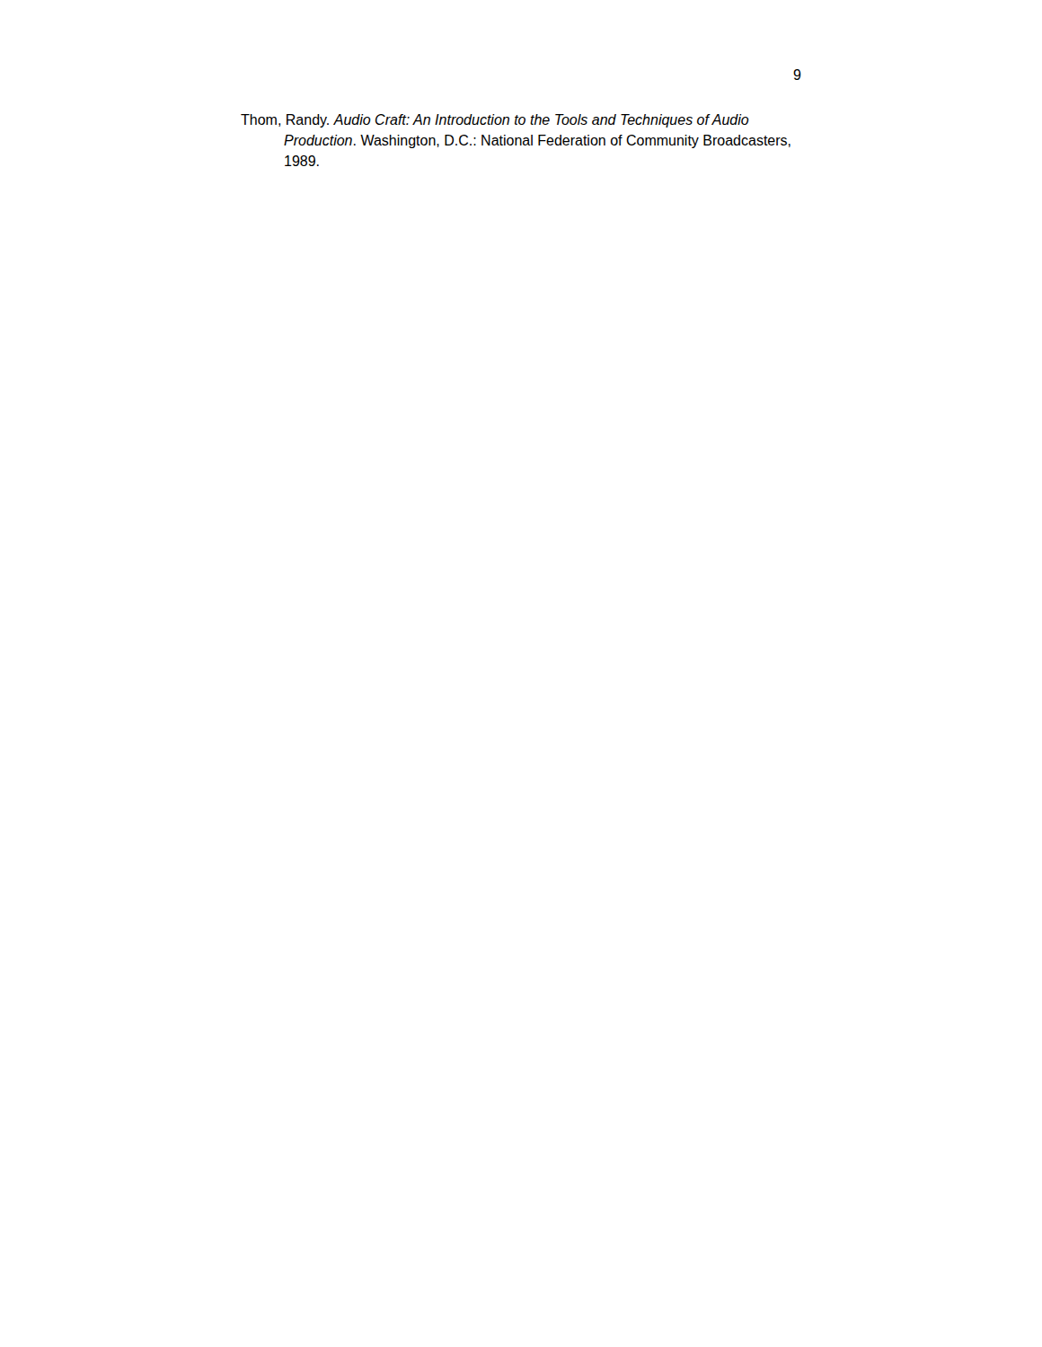9
Thom, Randy. Audio Craft: An Introduction to the Tools and Techniques of Audio Production. Washington, D.C.: National Federation of Community Broadcasters, 1989.